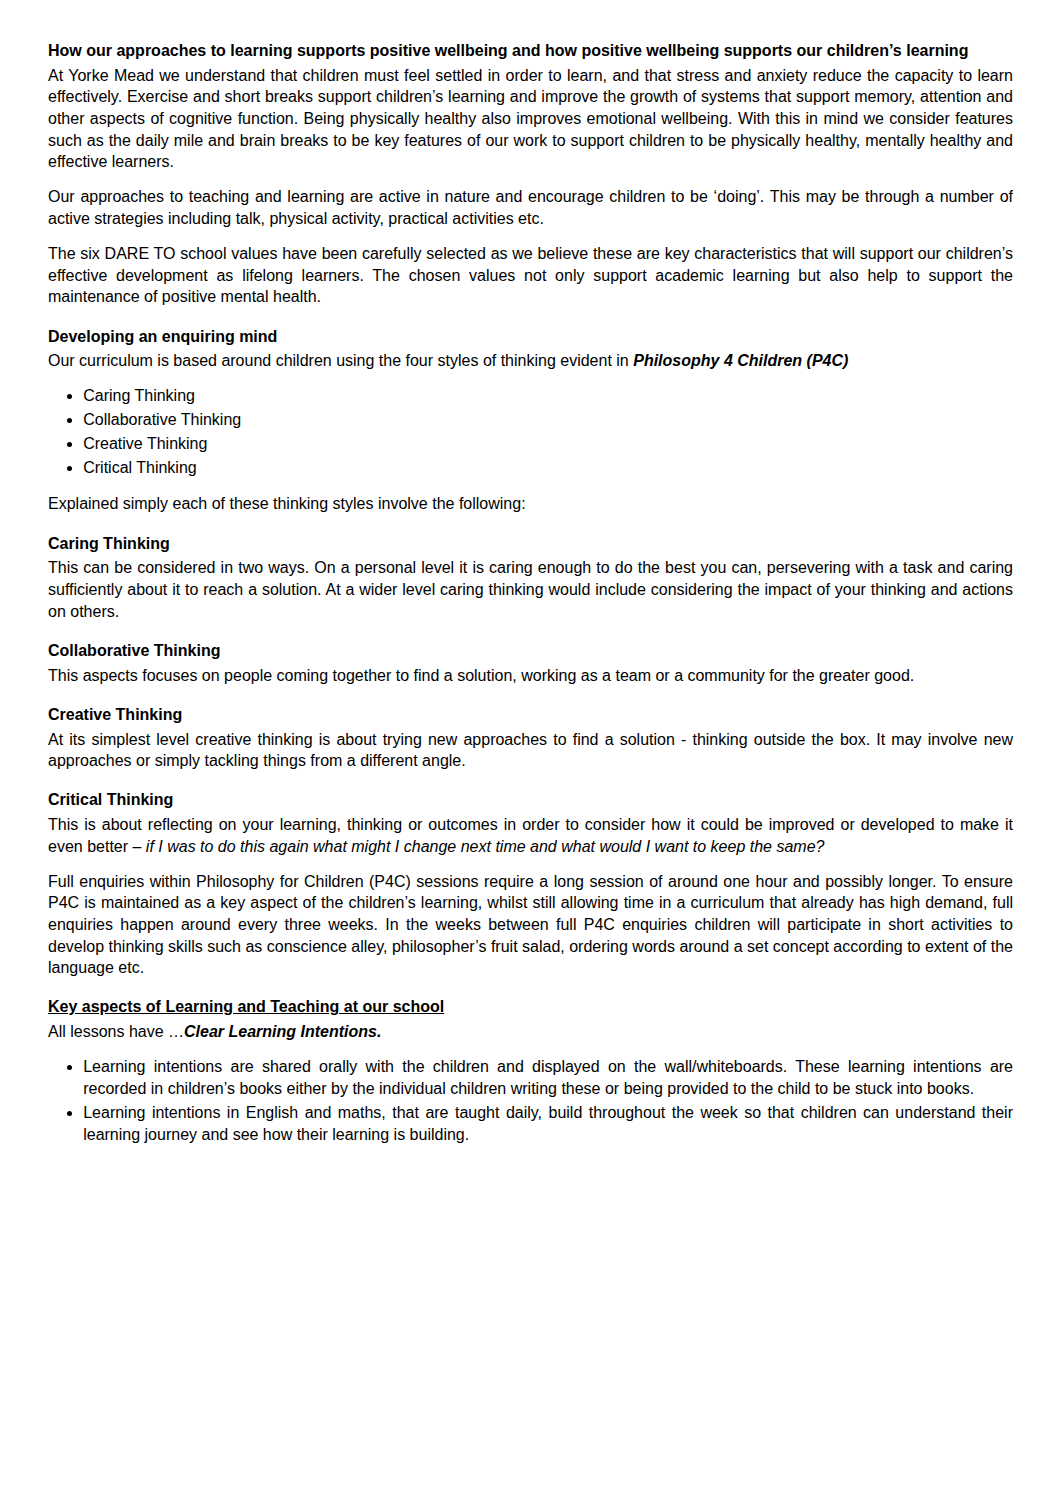How our approaches to learning supports positive wellbeing and how positive wellbeing supports our children’s learning
At Yorke Mead we understand that children must feel settled in order to learn, and that stress and anxiety reduce the capacity to learn effectively. Exercise and short breaks support children’s learning and improve the growth of systems that support memory, attention and other aspects of cognitive function. Being physically healthy also improves emotional wellbeing. With this in mind we consider features such as the daily mile and brain breaks to be key features of our work to support children to be physically healthy, mentally healthy and effective learners.
Our approaches to teaching and learning are active in nature and encourage children to be ‘doing’. This may be through a number of active strategies including talk, physical activity, practical activities etc.
The six DARE TO school values have been carefully selected as we believe these are key characteristics that will support our children’s effective development as lifelong learners. The chosen values not only support academic learning but also help to support the maintenance of positive mental health.
Developing an enquiring mind
Our curriculum is based around children using the four styles of thinking evident in Philosophy 4 Children (P4C)
Caring Thinking
Collaborative Thinking
Creative Thinking
Critical Thinking
Explained simply each of these thinking styles involve the following:
Caring Thinking
This can be considered in two ways. On a personal level it is caring enough to do the best you can, persevering with a task and caring sufficiently about it to reach a solution. At a wider level caring thinking would include considering the impact of your thinking and actions on others.
Collaborative Thinking
This aspects focuses on people coming together to find a solution, working as a team or a community for the greater good.
Creative Thinking
At its simplest level creative thinking is about trying new approaches to find a solution - thinking outside the box. It may involve new approaches or simply tackling things from a different angle.
Critical Thinking
This is about reflecting on your learning, thinking or outcomes in order to consider how it could be improved or developed to make it even better – if I was to do this again what might I change next time and what would I want to keep the same?
Full enquiries within Philosophy for Children (P4C) sessions require a long session of around one hour and possibly longer. To ensure P4C is maintained as a key aspect of the children’s learning, whilst still allowing time in a curriculum that already has high demand, full enquiries happen around every three weeks. In the weeks between full P4C enquiries children will participate in short activities to develop thinking skills such as conscience alley, philosopher’s fruit salad, ordering words around a set concept according to extent of the language etc.
Key aspects of Learning and Teaching at our school
All lessons have …Clear Learning Intentions.
Learning intentions are shared orally with the children and displayed on the wall/whiteboards. These learning intentions are recorded in children’s books either by the individual children writing these or being provided to the child to be stuck into books.
Learning intentions in English and maths, that are taught daily, build throughout the week so that children can understand their learning journey and see how their learning is building.